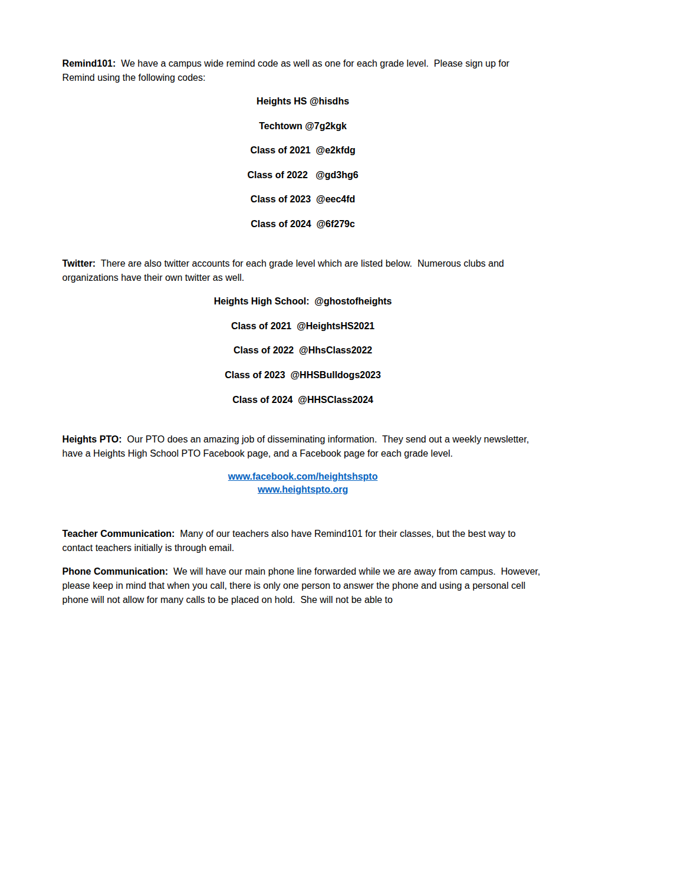Remind101: We have a campus wide remind code as well as one for each grade level. Please sign up for Remind using the following codes:
Heights HS @hisdhs
Techtown @7g2kgk
Class of 2021 @e2kfdg
Class of 2022 @gd3hg6
Class of 2023 @eec4fd
Class of 2024 @6f279c
Twitter: There are also twitter accounts for each grade level which are listed below. Numerous clubs and organizations have their own twitter as well.
Heights High School: @ghostofheights
Class of 2021 @HeightsHS2021
Class of 2022 @HhsClass2022
Class of 2023 @HHSBulldogs2023
Class of 2024 @HHSClass2024
Heights PTO: Our PTO does an amazing job of disseminating information. They send out a weekly newsletter, have a Heights High School PTO Facebook page, and a Facebook page for each grade level.
www.facebook.com/heightshspto
www.heightspto.org
Teacher Communication: Many of our teachers also have Remind101 for their classes, but the best way to contact teachers initially is through email.
Phone Communication: We will have our main phone line forwarded while we are away from campus. However, please keep in mind that when you call, there is only one person to answer the phone and using a personal cell phone will not allow for many calls to be placed on hold. She will not be able to